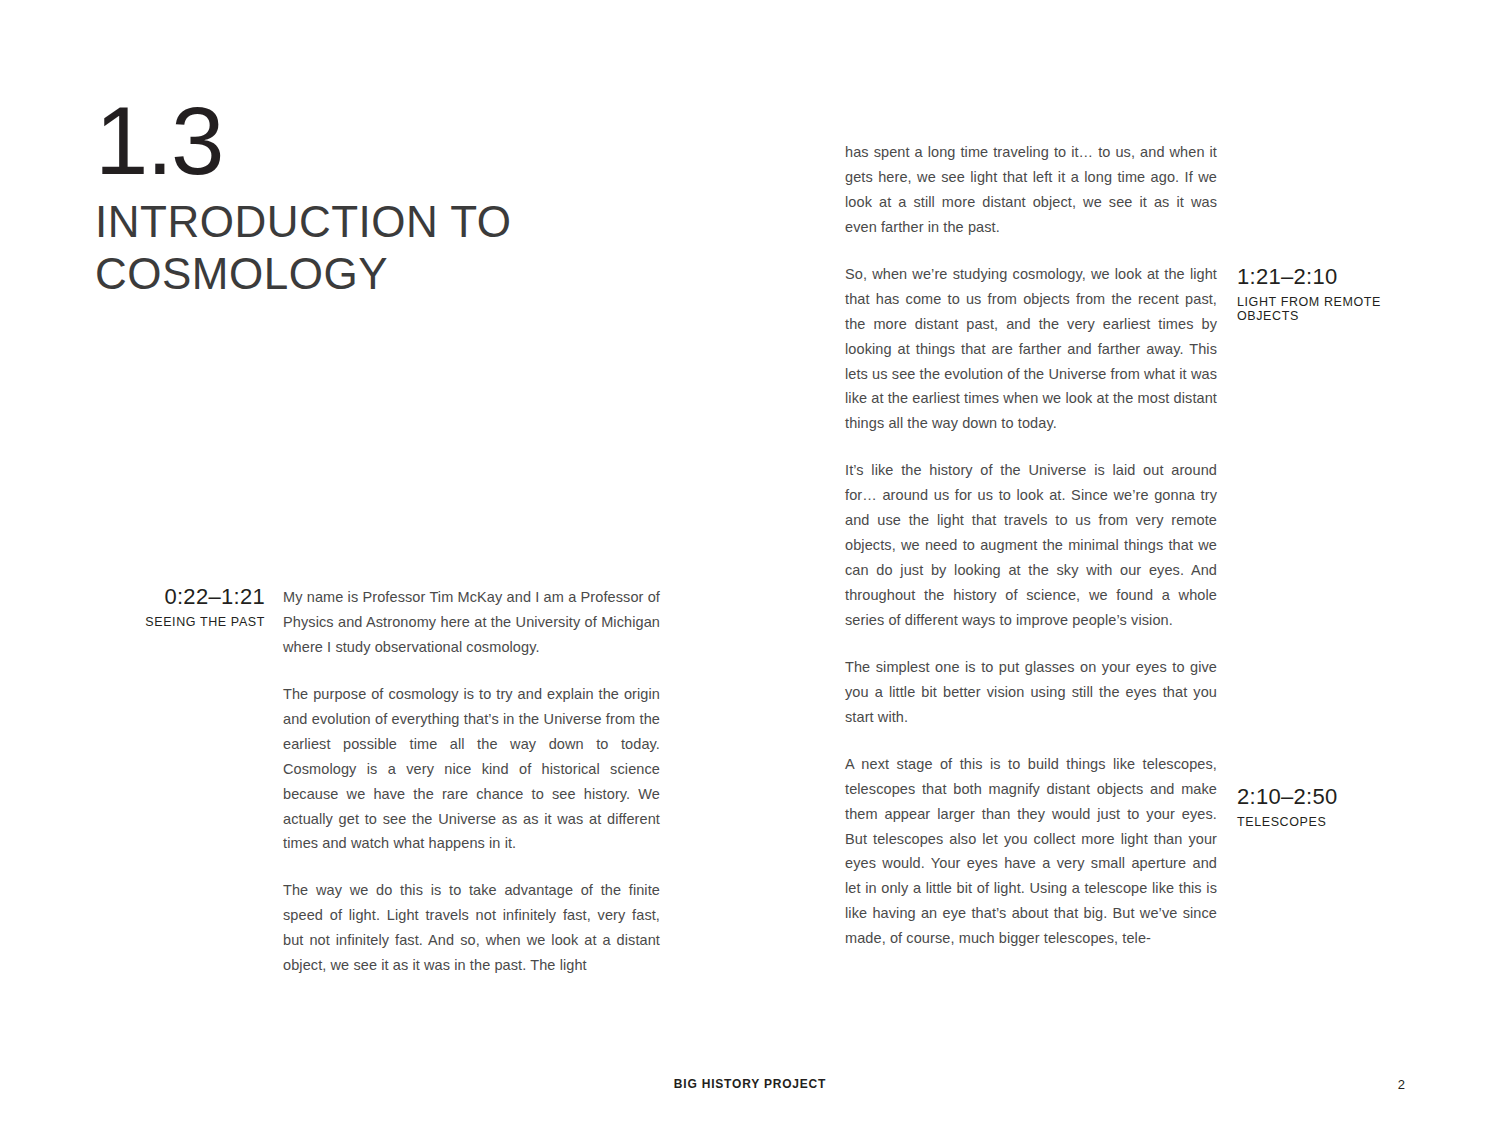1.3
Introduction to
Cosmology
0:22–1:21
Seeing the Past
My name is Professor Tim McKay and I am a Professor of Physics and Astronomy here at the University of Michigan where I study observational cosmology.
The purpose of cosmology is to try and explain the origin and evolution of everything that’s in the Universe from the earliest possible time all the way down to today. Cosmology is a very nice kind of historical science because we have the rare chance to see history. We actually get to see the Universe as as it was at different times and watch what happens in it.
The way we do this is to take advantage of the finite speed of light. Light travels not infinitely fast, very fast, but not infinitely fast. And so, when we look at a distant object, we see it as it was in the past. The light
has spent a long time traveling to it… to us, and when it gets here, we see light that left it a long time ago. If we look at a still more distant object, we see it as it was even farther in the past.
So, when we’re studying cosmology, we look at the light that has come to us from objects from the recent past, the more distant past, and the very earliest times by looking at things that are farther and farther away. This lets us see the evolution of the Universe from what it was like at the earliest times when we look at the most distant things all the way down to today.
It’s like the history of the Universe is laid out around for… around us for us to look at. Since we’re gonna try and use the light that travels to us from very remote objects, we need to augment the minimal things that we can do just by looking at the sky with our eyes. And throughout the history of science, we found a whole series of different ways to improve people’s vision.
The simplest one is to put glasses on your eyes to give you a little bit better vision using still the eyes that you start with.
A next stage of this is to build things like telescopes, telescopes that both magnify distant objects and make them appear larger than they would just to your eyes. But telescopes also let you collect more light than your eyes would. Your eyes have a very small aperture and let in only a little bit of light. Using a telescope like this is like having an eye that’s about that big. But we’ve since made, of course, much bigger telescopes, tele-
1:21–2:10
Light from Remote
Objects
2:10–2:50
Telescopes
Big History Project
2